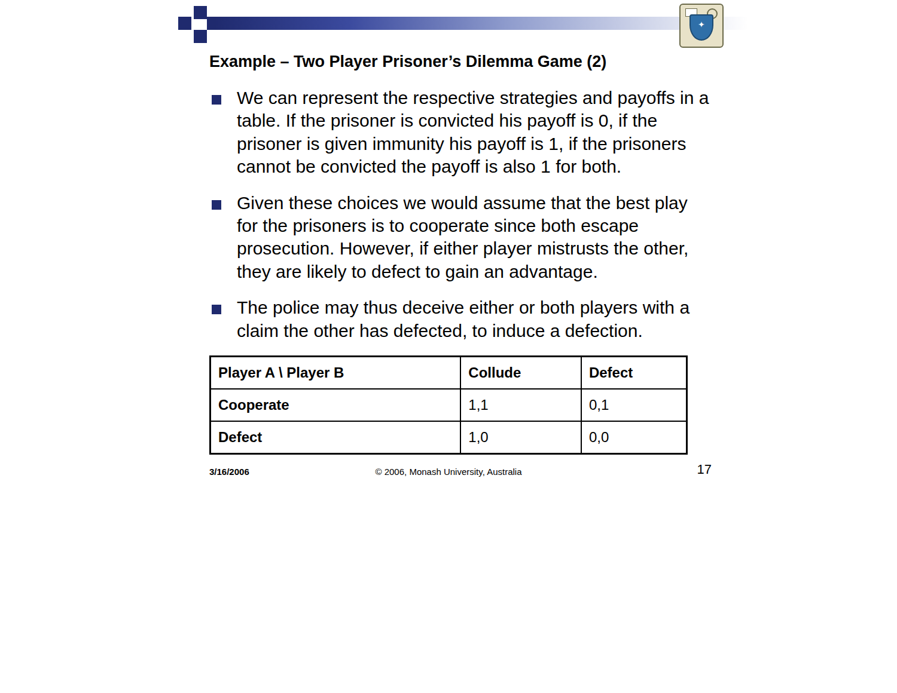✦
Example – Two Player Prisoner’s Dilemma Game (2)
We can represent the respective strategies and payoffs in a table. If the prisoner is convicted his payoff is 0, if the prisoner is given immunity his payoff is 1, if the prisoners cannot be convicted the payoff is also 1 for both.
Given these choices we would assume that the best play for the prisoners is to cooperate since both escape prosecution. However, if either player mistrusts the other, they are likely to defect to gain an advantage.
The police may thus deceive either or both players with a claim the other has defected, to induce a defection.
| Player A \ Player B | Collude | Defect |
| --- | --- | --- |
| Cooperate | 1,1 | 0,1 |
| Defect | 1,0 | 0,0 |
3/16/2006
© 2006, Monash University, Australia
17